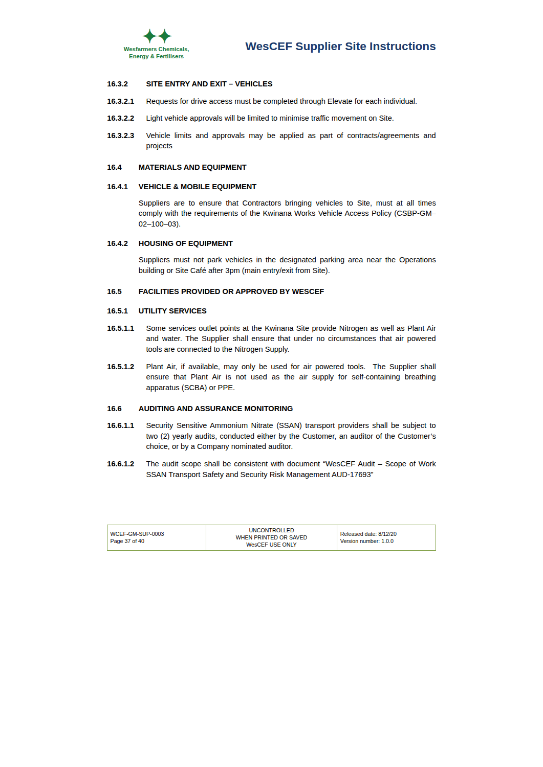✦✦
Wesfarmers Chemicals,
Energy & Fertilisers
WesCEF Supplier Site Instructions
16.3.2 SITE ENTRY AND EXIT – VEHICLES
16.3.2.1 Requests for drive access must be completed through Elevate for each individual.
16.3.2.2 Light vehicle approvals will be limited to minimise traffic movement on Site.
16.3.2.3 Vehicle limits and approvals may be applied as part of contracts/agreements and projects
16.4 MATERIALS AND EQUIPMENT
16.4.1 VEHICLE & MOBILE EQUIPMENT
Suppliers are to ensure that Contractors bringing vehicles to Site, must at all times comply with the requirements of the Kwinana Works Vehicle Access Policy (CSBP-GM–02–100–03).
16.4.2 HOUSING OF EQUIPMENT
Suppliers must not park vehicles in the designated parking area near the Operations building or Site Café after 3pm (main entry/exit from Site).
16.5 FACILITIES PROVIDED OR APPROVED BY WESCEF
16.5.1 UTILITY SERVICES
16.5.1.1 Some services outlet points at the Kwinana Site provide Nitrogen as well as Plant Air and water. The Supplier shall ensure that under no circumstances that air powered tools are connected to the Nitrogen Supply.
16.5.1.2 Plant Air, if available, may only be used for air powered tools. The Supplier shall ensure that Plant Air is not used as the air supply for self-containing breathing apparatus (SCBA) or PPE.
16.6 AUDITING AND ASSURANCE MONITORING
16.6.1.1 Security Sensitive Ammonium Nitrate (SSAN) transport providers shall be subject to two (2) yearly audits, conducted either by the Customer, an auditor of the Customer’s choice, or by a Company nominated auditor.
16.6.1.2 The audit scope shall be consistent with document “WesCEF Audit – Scope of Work SSAN Transport Safety and Security Risk Management AUD-17693”
| WCEF-GM-SUP-0003 Page 37 of 40 | UNCONTROLLED WHEN PRINTED OR SAVED WesCEF USE ONLY | Released date: 8/12/20 Version number: 1.0.0 |